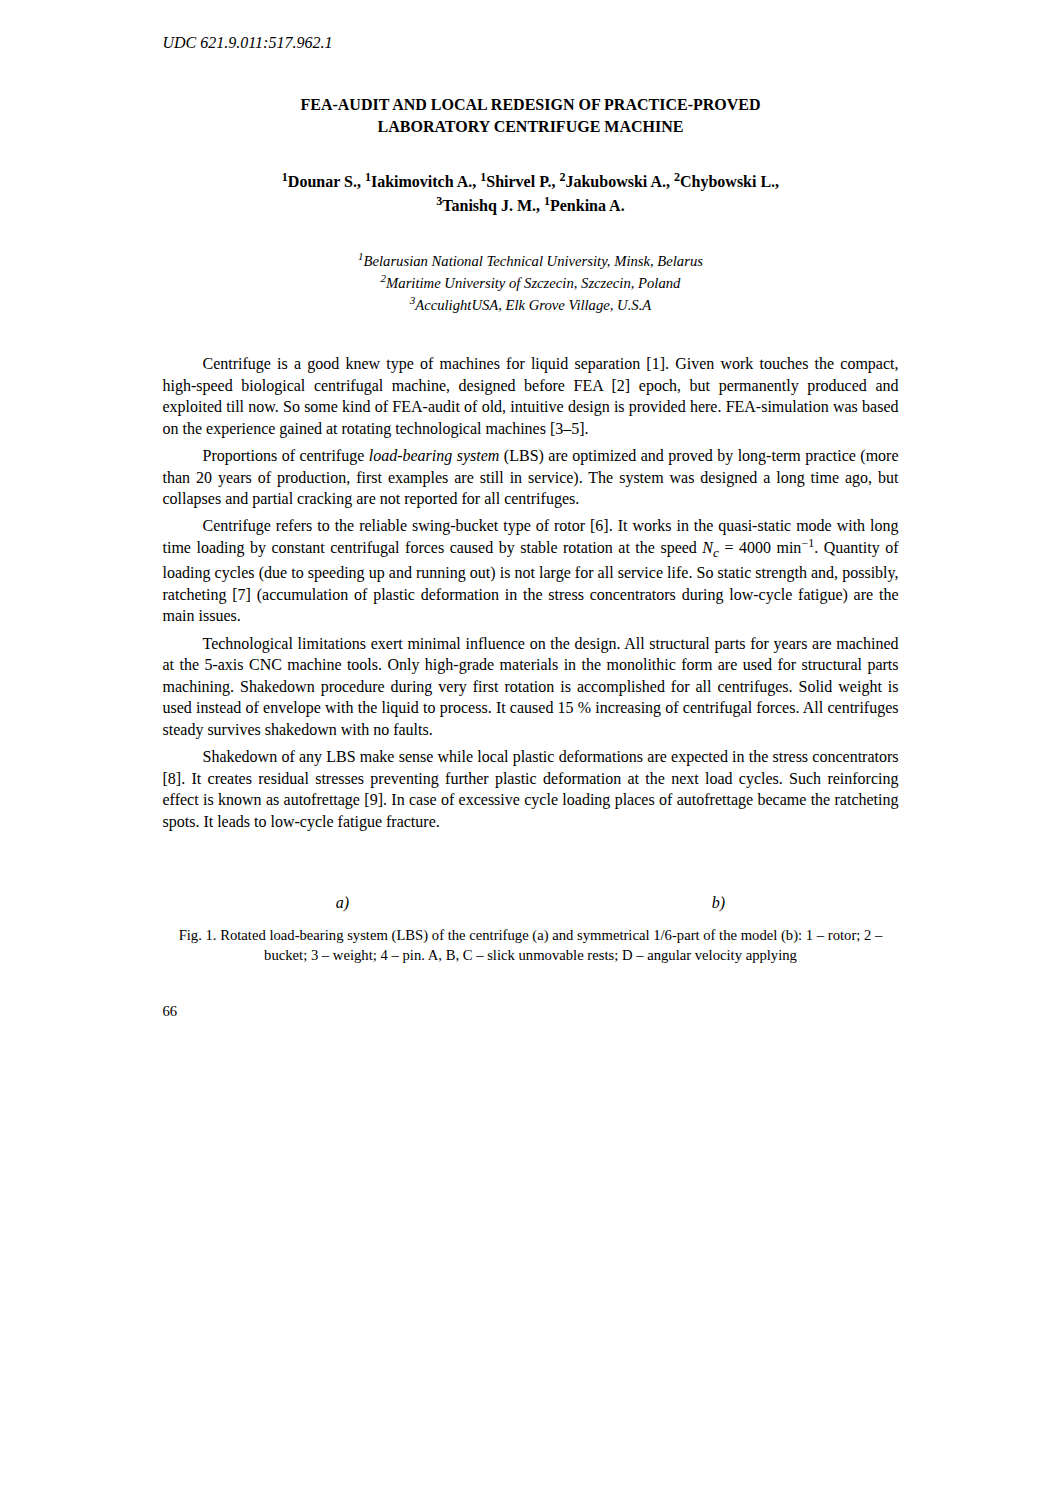UDC 621.9.011:517.962.1
FEA-Audit and Local Redesign of Practice-Proved
Laboratory Centrifuge Machine
1Dounar S., 1Iakimovitch A., 1Shirvel P., 2Jakubowski A., 2Chybowski L.,
3Tanishq J. M., 1Penkina A.
1Belarusian National Technical University, Minsk, Belarus
2Maritime University of Szczecin, Szczecin, Poland
3AcculightUSA, Elk Grove Village, U.S.A
Centrifuge is a good knew type of machines for liquid separation [1]. Given work touches the compact, high-speed biological centrifugal machine, designed before FEA [2] epoch, but permanently produced and exploited till now. So some kind of FEA-audit of old, intuitive design is provided here. FEA-simulation was based on the experience gained at rotating technological machines [3–5].
Proportions of centrifuge load-bearing system (LBS) are optimized and proved by long-term practice (more than 20 years of production, first examples are still in service). The system was designed a long time ago, but collapses and partial cracking are not reported for all centrifuges.
Centrifuge refers to the reliable swing-bucket type of rotor [6]. It works in the quasi-static mode with long time loading by constant centrifugal forces caused by stable rotation at the speed Nc = 4000 min−1. Quantity of loading cycles (due to speeding up and running out) is not large for all service life. So static strength and, possibly, ratcheting [7] (accumulation of plastic deformation in the stress concentrators during low-cycle fatigue) are the main issues.
Technological limitations exert minimal influence on the design. All structural parts for years are machined at the 5-axis CNC machine tools. Only high-grade materials in the monolithic form are used for structural parts machining. Shakedown procedure during very first rotation is accomplished for all centrifuges. Solid weight is used instead of envelope with the liquid to process. It caused 15 % increasing of centrifugal forces. All centrifuges steady survives shakedown with no faults.
Shakedown of any LBS make sense while local plastic deformations are expected in the stress concentrators [8]. It creates residual stresses preventing further plastic deformation at the next load cycles. Such reinforcing effect is known as autofrettage [9]. In case of excessive cycle loading places of autofrettage became the ratcheting spots. It leads to low-cycle fatigue fracture.
a)
b)
Fig. 1. Rotated load-bearing system (LBS) of the centrifuge (a) and symmetrical 1/6-part of the model (b): 1 – rotor; 2 – bucket; 3 – weight; 4 – pin. A, B, C – slick unmovable rests; D – angular velocity applying
66